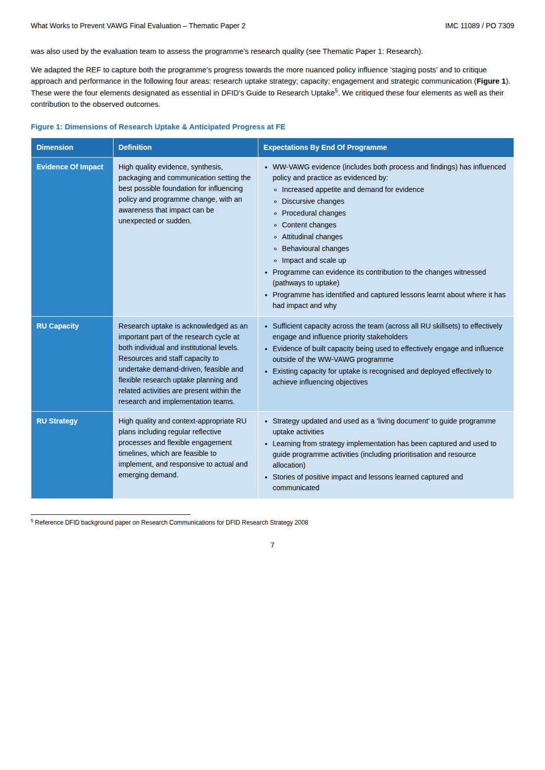What Works to Prevent VAWG Final Evaluation – Thematic Paper 2
IMC 11089 / PO 7309
was also used by the evaluation team to assess the programme’s research quality (see Thematic Paper 1: Research).
We adapted the REF to capture both the programme’s progress towards the more nuanced policy influence ‘staging posts’ and to critique approach and performance in the following four areas: research uptake strategy; capacity; engagement and strategic communication (Figure 1). These were the four elements designated as essential in DFID’s Guide to Research Uptake5. We critiqued these four elements as well as their contribution to the observed outcomes.
Figure 1: Dimensions of Research Uptake & Anticipated Progress at FE
| Dimension | Definition | Expectations By End Of Programme |
| --- | --- | --- |
| Evidence Of Impact | High quality evidence, synthesis, packaging and communication setting the best possible foundation for influencing policy and programme change, with an awareness that impact can be unexpected or sudden. | WW-VAWG evidence (includes both process and findings) has influenced policy and practice as evidenced by: Increased appetite and demand for evidence Discursive changes Procedural changes Content changes Attitudinal changes Behavioural changes Impact and scale up Programme can evidence its contribution to the changes witnessed (pathways to uptake) Programme has identified and captured lessons learnt about where it has had impact and why |
| RU Capacity | Research uptake is acknowledged as an important part of the research cycle at both individual and institutional levels. Resources and staff capacity to undertake demand-driven, feasible and flexible research uptake planning and related activities are present within the research and implementation teams. | Sufficient capacity across the team (across all RU skillsets) to effectively engage and influence priority stakeholders Evidence of built capacity being used to effectively engage and influence outside of the WW-VAWG programme Existing capacity for uptake is recognised and deployed effectively to achieve influencing objectives |
| RU Strategy | High quality and context-appropriate RU plans including regular reflective processes and flexible engagement timelines, which are feasible to implement, and responsive to actual and emerging demand. | Strategy updated and used as a ‘living document’ to guide programme uptake activities Learning from strategy implementation has been captured and used to guide programme activities (including prioritisation and resource allocation) Stories of positive impact and lessons learned captured and communicated |
5 Reference DFID background paper on Research Communications for DFID Research Strategy 2008
7